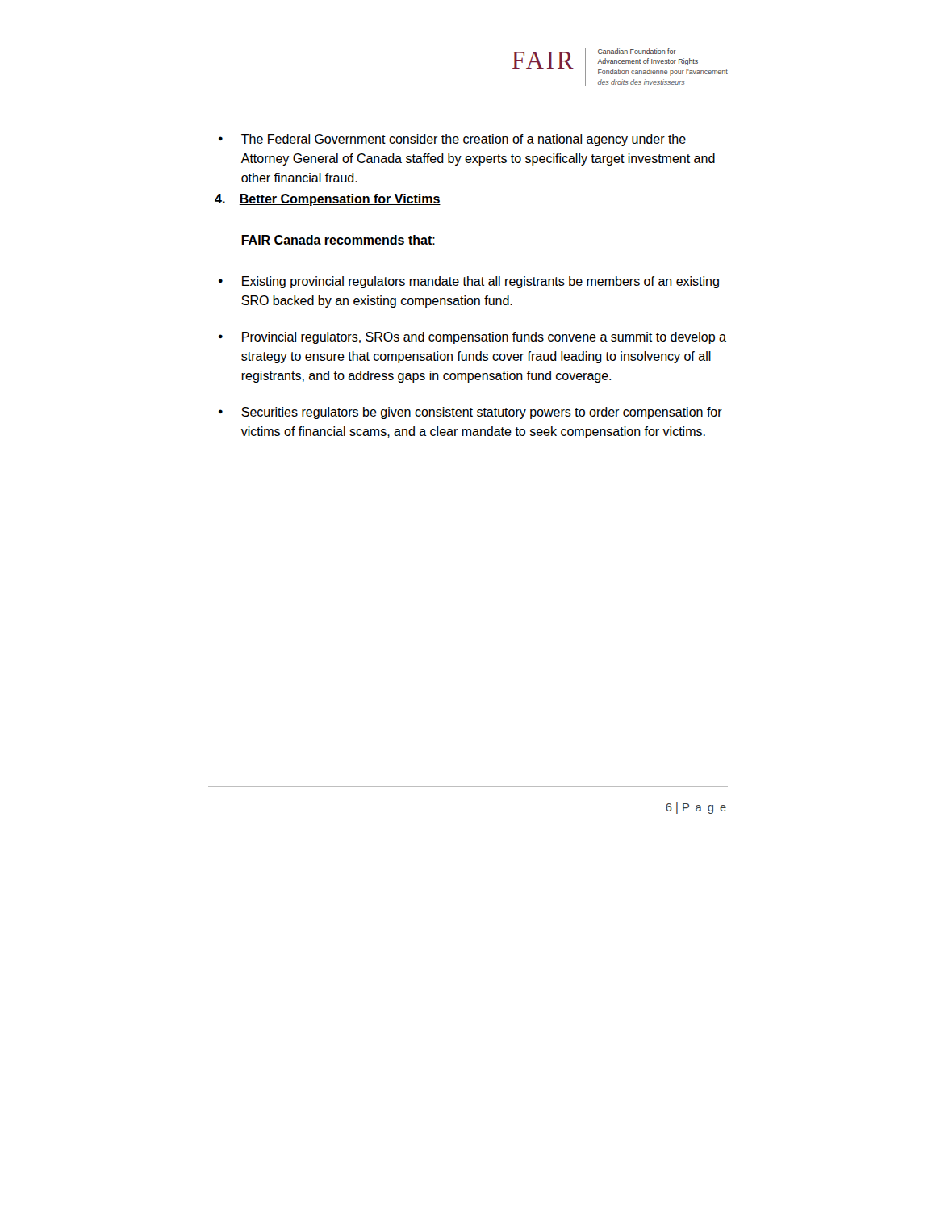FAIR
Canadian Foundation for
Advancement of Investor Rights
Fondation canadienne pour l'avancement
des droits des investisseurs
The Federal Government consider the creation of a national agency under the Attorney General of Canada staffed by experts to specifically target investment and other financial fraud.
4. Better Compensation for Victims
FAIR Canada recommends that:
Existing provincial regulators mandate that all registrants be members of an existing SRO backed by an existing compensation fund.
Provincial regulators, SROs and compensation funds convene a summit to develop a strategy to ensure that compensation funds cover fraud leading to insolvency of all registrants, and to address gaps in compensation fund coverage.
Securities regulators be given consistent statutory powers to order compensation for victims of financial scams, and a clear mandate to seek compensation for victims.
6 | P a g e